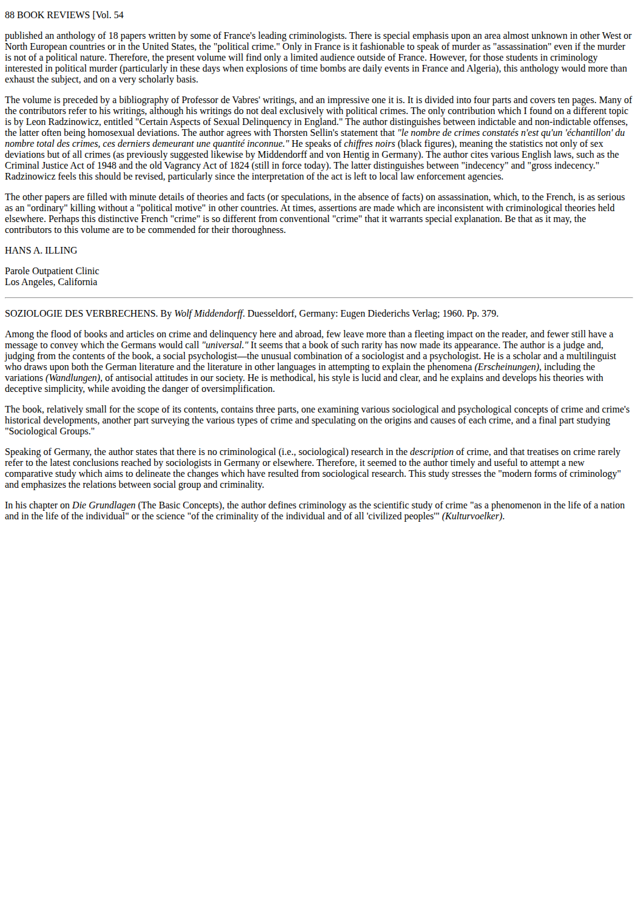88 BOOK REVIEWS [Vol. 54
published an anthology of 18 papers written by some of France's leading criminologists. There is special emphasis upon an area almost unknown in other West or North European countries or in the United States, the "political crime." Only in France is it fashionable to speak of murder as "assassination" even if the murder is not of a political nature. Therefore, the present volume will find only a limited audience outside of France. However, for those students in criminology interested in political murder (particularly in these days when explosions of time bombs are daily events in France and Algeria), this anthology would more than exhaust the subject, and on a very scholarly basis.
The volume is preceded by a bibliography of Professor de Vabres' writings, and an impressive one it is. It is divided into four parts and covers ten pages. Many of the contributors refer to his writings, although his writings do not deal exclusively with political crimes. The only contribution which I found on a different topic is by Leon Radzinowicz, entitled "Certain Aspects of Sexual Delinquency in England." The author distinguishes between indictable and non-indictable offenses, the latter often being homosexual deviations. The author agrees with Thorsten Sellin's statement that "le nombre de crimes constatés n'est qu'un 'échantillon' du nombre total des crimes, ces derniers demeurant une quantité inconnue." He speaks of chiffres noirs (black figures), meaning the statistics not only of sex deviations but of all crimes (as previously suggested likewise by Middendorff and von Hentig in Germany). The author cites various English laws, such as the Criminal Justice Act of 1948 and the old Vagrancy Act of 1824 (still in force today). The latter distinguishes between "indecency" and "gross indecency." Radzinowicz feels this should be revised, particularly since the interpretation of the act is left to local law enforcement agencies.
The other papers are filled with minute details of theories and facts (or speculations, in the absence of facts) on assassination, which, to the French, is as serious as an "ordinary" killing without a "political motive" in other countries. At times, assertions are made which are inconsistent with criminological theories held elsewhere. Perhaps this distinctive French "crime" is so different from conventional "crime" that it warrants special explanation. Be that as it may, the contributors to this volume are to be commended for their thoroughness.
HANS A. ILLING
Parole Outpatient Clinic
Los Angeles, California
SOZIOLOGIE DES VERBRECHENS. By Wolf Middendorff. Duesseldorf, Germany: Eugen Diederichs Verlag; 1960. Pp. 379.
Among the flood of books and articles on crime and delinquency here and abroad, few leave more than a fleeting impact on the reader, and fewer still have a message to convey which the Germans would call "universal." It seems that a book of such rarity has now made its appearance. The author is a judge and, judging from the contents of the book, a social psychologist—the unusual combination of a sociologist and a psychologist. He is a scholar and a multilinguist who draws upon both the German literature and the literature in other languages in attempting to explain the phenomena (Erscheinungen), including the variations (Wandlungen), of antisocial attitudes in our society. He is methodical, his style is lucid and clear, and he explains and develops his theories with deceptive simplicity, while avoiding the danger of oversimplification.
The book, relatively small for the scope of its contents, contains three parts, one examining various sociological and psychological concepts of crime and crime's historical developments, another part surveying the various types of crime and speculating on the origins and causes of each crime, and a final part studying "Sociological Groups."
Speaking of Germany, the author states that there is no criminological (i.e., sociological) research in the description of crime, and that treatises on crime rarely refer to the latest conclusions reached by sociologists in Germany or elsewhere. Therefore, it seemed to the author timely and useful to attempt a new comparative study which aims to delineate the changes which have resulted from sociological research. This study stresses the "modern forms of criminology" and emphasizes the relations between social group and criminality.
In his chapter on Die Grundlagen (The Basic Concepts), the author defines criminology as the scientific study of crime "as a phenomenon in the life of a nation and in the life of the individual" or the science "of the criminality of the individual and of all 'civilized peoples'" (Kulturvoelker).